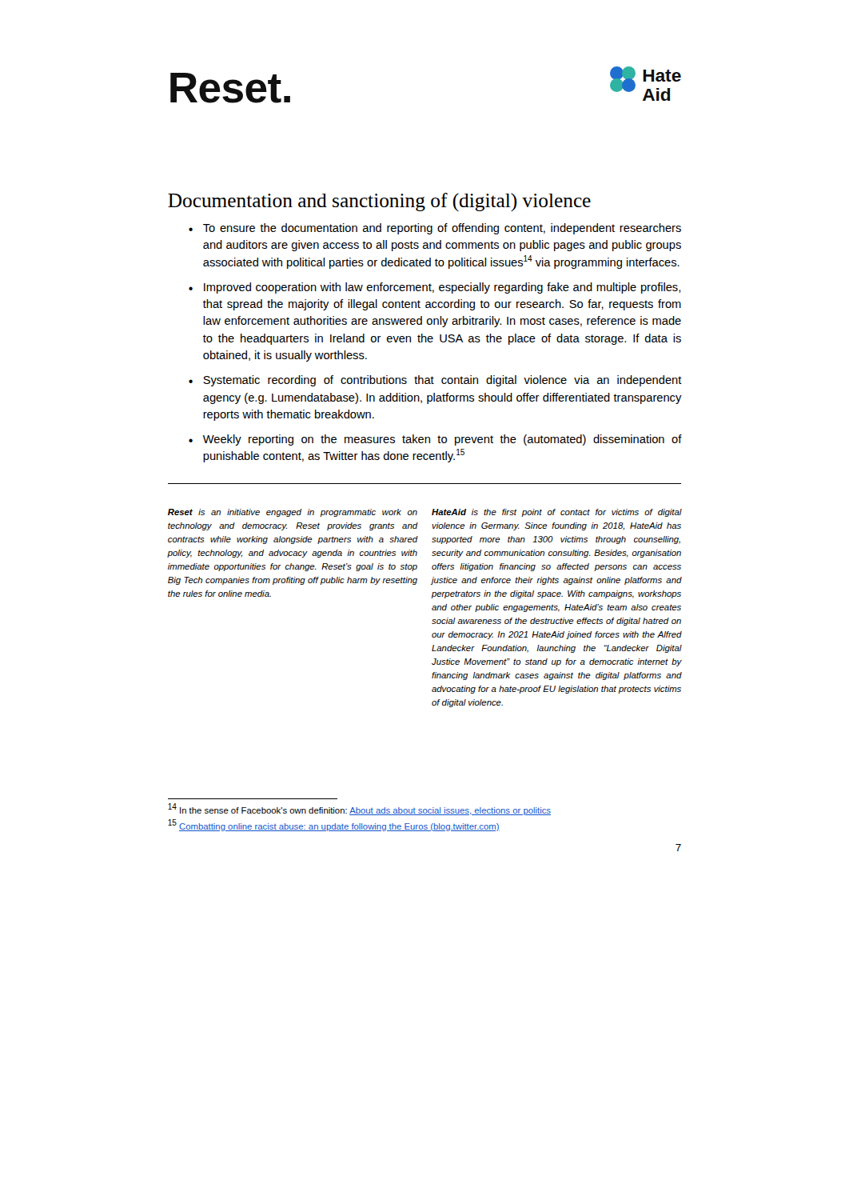Reset.
Hate
Aid
Documentation and sanctioning of (digital) violence
To ensure the documentation and reporting of offending content, independent researchers and auditors are given access to all posts and comments on public pages and public groups associated with political parties or dedicated to political issues14 via programming interfaces.
Improved cooperation with law enforcement, especially regarding fake and multiple profiles, that spread the majority of illegal content according to our research. So far, requests from law enforcement authorities are answered only arbitrarily. In most cases, reference is made to the headquarters in Ireland or even the USA as the place of data storage. If data is obtained, it is usually worthless.
Systematic recording of contributions that contain digital violence via an independent agency (e.g. Lumendatabase). In addition, platforms should offer differentiated transparency reports with thematic breakdown.
Weekly reporting on the measures taken to prevent the (automated) dissemination of punishable content, as Twitter has done recently.15
Reset is an initiative engaged in programmatic work on technology and democracy. Reset provides grants and contracts while working alongside partners with a shared policy, technology, and advocacy agenda in countries with immediate opportunities for change. Reset’s goal is to stop Big Tech companies from profiting off public harm by resetting the rules for online media.
HateAid is the first point of contact for victims of digital violence in Germany. Since founding in 2018, HateAid has supported more than 1300 victims through counselling, security and communication consulting. Besides, organisation offers litigation financing so affected persons can access justice and enforce their rights against online platforms and perpetrators in the digital space. With campaigns, workshops and other public engagements, HateAid’s team also creates social awareness of the destructive effects of digital hatred on our democracy. In 2021 HateAid joined forces with the Alfred Landecker Foundation, launching the “Landecker Digital Justice Movement” to stand up for a democratic internet by financing landmark cases against the digital platforms and advocating for a hate-proof EU legislation that protects victims of digital violence.
14 In the sense of Facebook's own definition: About ads about social issues, elections or politics
15 Combatting online racist abuse: an update following the Euros (blog.twitter.com)
7